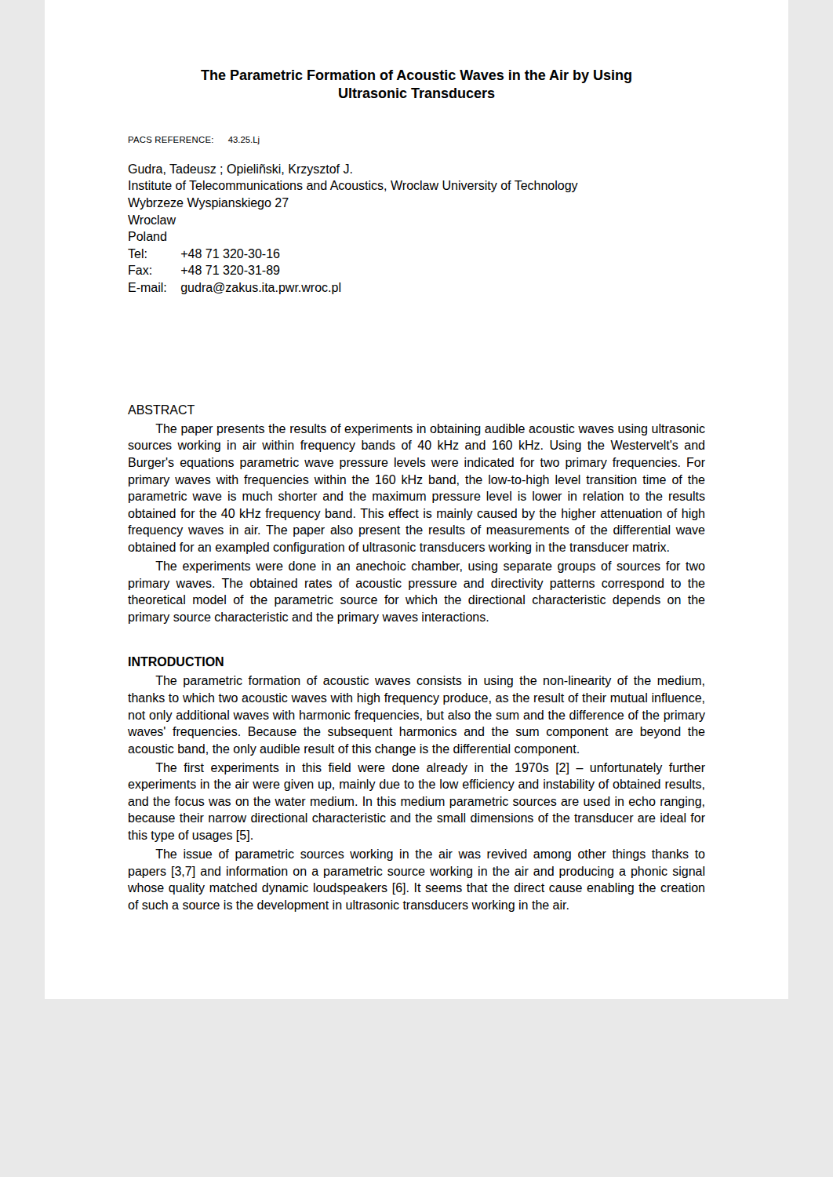The Parametric Formation of Acoustic Waves in the Air by Using
Ultrasonic Transducers
PACS REFERENCE: 43.25.Lj
Gudra, Tadeusz ; Opieliñski, Krzysztof J.
Institute of Telecommunications and Acoustics, Wroclaw University of Technology
Wybrzeze Wyspianskiego 27
Wroclaw
Poland
| Tel: | +48 71 320-30-16 |
| Fax: | +48 71 320-31-89 |
| E-mail: | gudra@zakus.ita.pwr.wroc.pl |
ABSTRACT
The paper presents the results of experiments in obtaining audible acoustic waves using ultrasonic sources working in air within frequency bands of 40 kHz and 160 kHz. Using the Westervelt's and Burger's equations parametric wave pressure levels were indicated for two primary frequencies. For primary waves with frequencies within the 160 kHz band, the low-to-high level transition time of the parametric wave is much shorter and the maximum pressure level is lower in relation to the results obtained for the 40 kHz frequency band. This effect is mainly caused by the higher attenuation of high frequency waves in air. The paper also present the results of measurements of the differential wave obtained for an exampled configuration of ultrasonic transducers working in the transducer matrix.
The experiments were done in an anechoic chamber, using separate groups of sources for two primary waves. The obtained rates of acoustic pressure and directivity patterns correspond to the theoretical model of the parametric source for which the directional characteristic depends on the primary source characteristic and the primary waves interactions.
INTRODUCTION
The parametric formation of acoustic waves consists in using the non-linearity of the medium, thanks to which two acoustic waves with high frequency produce, as the result of their mutual influence, not only additional waves with harmonic frequencies, but also the sum and the difference of the primary waves' frequencies. Because the subsequent harmonics and the sum component are beyond the acoustic band, the only audible result of this change is the differential component.
The first experiments in this field were done already in the 1970s [2] – unfortunately further experiments in the air were given up, mainly due to the low efficiency and instability of obtained results, and the focus was on the water medium. In this medium parametric sources are used in echo ranging, because their narrow directional characteristic and the small dimensions of the transducer are ideal for this type of usages [5].
The issue of parametric sources working in the air was revived among other things thanks to papers [3,7] and information on a parametric source working in the air and producing a phonic signal whose quality matched dynamic loudspeakers [6]. It seems that the direct cause enabling the creation of such a source is the development in ultrasonic transducers working in the air.